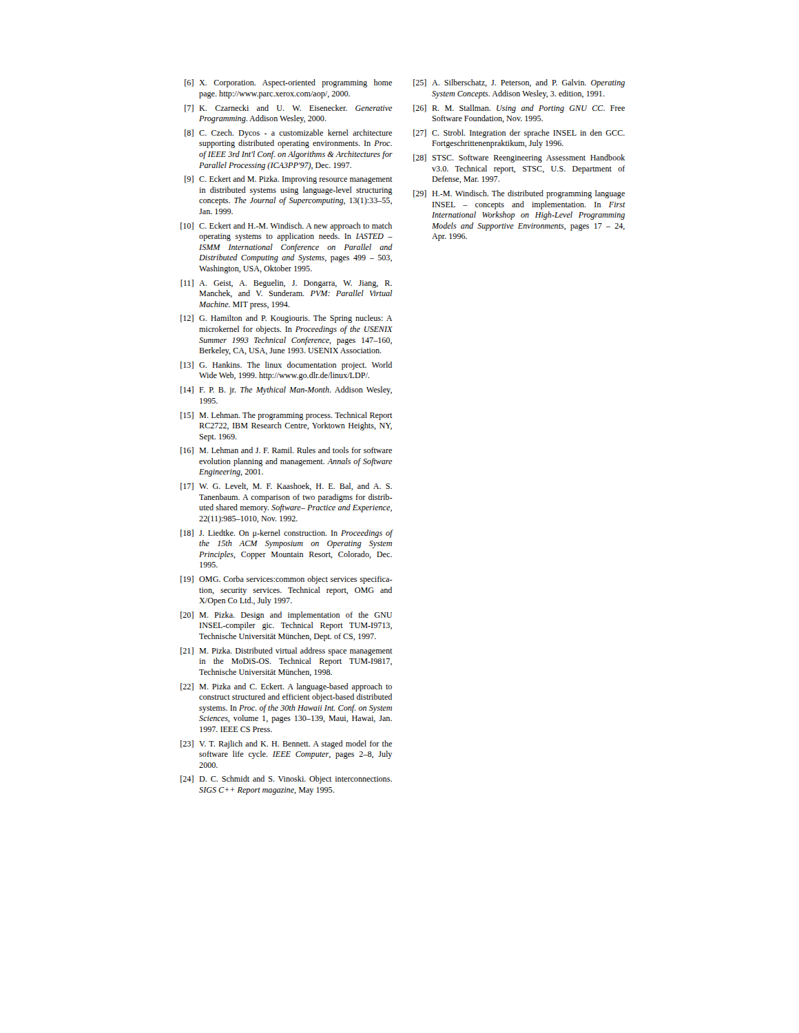[6] X. Corporation. Aspect-oriented programming home page. http://www.parc.xerox.com/aop/, 2000.
[7] K. Czarnecki and U. W. Eisenecker. Generative Programming. Addison Wesley, 2000.
[8] C. Czech. Dycos - a customizable kernel architecture supporting distributed operating environments. In Proc. of IEEE 3rd Int'l Conf. on Algorithms & Architectures for Parallel Processing (ICA3PP'97), Dec. 1997.
[9] C. Eckert and M. Pizka. Improving resource management in distributed systems using language-level structuring concepts. The Journal of Supercomputing, 13(1):33–55, Jan. 1999.
[10] C. Eckert and H.-M. Windisch. A new approach to match operating systems to application needs. In IASTED – ISMM International Conference on Parallel and Distributed Computing and Systems, pages 499 – 503, Washington, USA, Oktober 1995.
[11] A. Geist, A. Beguelin, J. Dongarra, W. Jiang, R. Manchek, and V. Sunderam. PVM: Parallel Virtual Machine. MIT press, 1994.
[12] G. Hamilton and P. Kougiouris. The Spring nucleus: A microkernel for objects. In Proceedings of the USENIX Summer 1993 Technical Conference, pages 147–160, Berkeley, CA, USA, June 1993. USENIX Association.
[13] G. Hankins. The linux documentation project. World Wide Web, 1999. http://www.go.dlr.de/linux/LDP/.
[14] F. P. B. jr. The Mythical Man-Month. Addison Wesley, 1995.
[15] M. Lehman. The programming process. Technical Report RC2722, IBM Research Centre, Yorktown Heights, NY, Sept. 1969.
[16] M. Lehman and J. F. Ramil. Rules and tools for software evolution planning and management. Annals of Software Engineering, 2001.
[17] W. G. Levelt, M. F. Kaashoek, H. E. Bal, and A. S. Tanenbaum. A comparison of two paradigms for distributed shared memory. Software– Practice and Experience, 22(11):985–1010, Nov. 1992.
[18] J. Liedtke. On μ-kernel construction. In Proceedings of the 15th ACM Symposium on Operating System Principles, Copper Mountain Resort, Colorado, Dec. 1995.
[19] OMG. Corba services:common object services specification, security services. Technical report, OMG and X/Open Co Ltd., July 1997.
[20] M. Pizka. Design and implementation of the GNU INSEL-compiler gic. Technical Report TUM-I9713, Technische Universität München, Dept. of CS, 1997.
[21] M. Pizka. Distributed virtual address space management in the MoDiS-OS. Technical Report TUM-I9817, Technische Universität München, 1998.
[22] M. Pizka and C. Eckert. A language-based approach to construct structured and efficient object-based distributed systems. In Proc. of the 30th Hawaii Int. Conf. on System Sciences, volume 1, pages 130–139, Maui, Hawai, Jan. 1997. IEEE CS Press.
[23] V. T. Rajlich and K. H. Bennett. A staged model for the software life cycle. IEEE Computer, pages 2–8, July 2000.
[24] D. C. Schmidt and S. Vinoski. Object interconnections. SIGS C++ Report magazine, May 1995.
[25] A. Silberschatz, J. Peterson, and P. Galvin. Operating System Concepts. Addison Wesley, 3. edition, 1991.
[26] R. M. Stallman. Using and Porting GNU CC. Free Software Foundation, Nov. 1995.
[27] C. Strobl. Integration der sprache INSEL in den GCC. Fortgeschrittenenpraktikum, July 1996.
[28] STSC. Software Reengineering Assessment Handbook v3.0. Technical report, STSC, U.S. Department of Defense, Mar. 1997.
[29] H.-M. Windisch. The distributed programming language INSEL – concepts and implementation. In First International Workshop on High-Level Programming Models and Supportive Environments, pages 17 – 24, Apr. 1996.